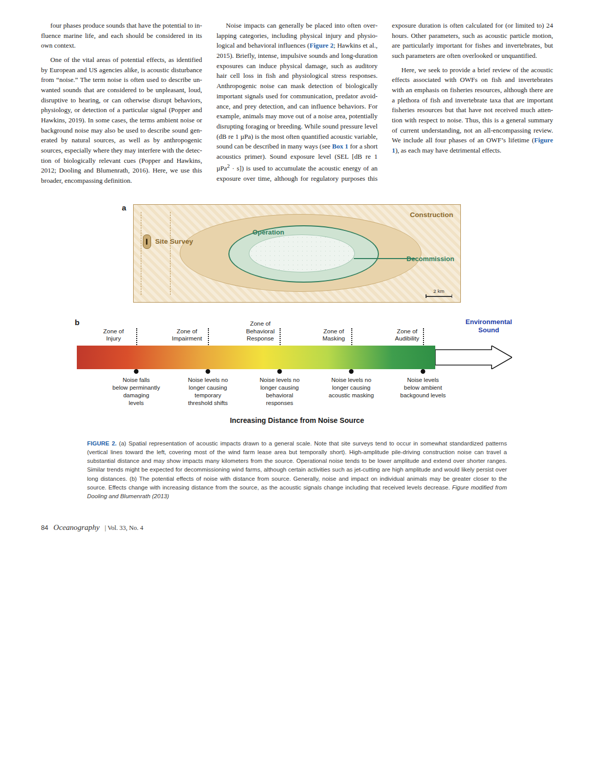four phases produce sounds that have the potential to influence marine life, and each should be considered in its own context.
One of the vital areas of potential effects, as identified by European and US agencies alike, is acoustic disturbance from “noise.” The term noise is often used to describe unwanted sounds that are considered to be unpleasant, loud, disruptive to hearing, or can otherwise disrupt behaviors, physiology, or detection of a particular signal (Popper and Hawkins, 2019). In some cases, the terms ambient noise or background noise may also be used to describe sound generated by natural sources, as well as by anthropogenic sources, especially where they may interfere with the detection of biologically relevant cues (Popper and Hawkins, 2012; Dooling and Blumenrath, 2016). Here, we use this broader, encompassing definition.
Noise impacts can generally be placed into often overlapping categories, including physical injury and physiological and behavioral influences (Figure 2; Hawkins et al., 2015). Briefly, intense, impulsive sounds and long-duration exposures can induce physical damage, such as auditory hair cell loss in fish and physiological stress responses. Anthropogenic noise can mask detection of biologically important signals used for communication, predator avoidance, and prey detection, and can influence behaviors. For example, animals may move out of a noise area, potentially disrupting foraging or breeding. While sound pressure level (dB re 1 µPa) is the most often quantified acoustic variable, sound can be described in many ways (see Box 1 for a short acoustics primer). Sound exposure level (SEL [dB re 1 µPa2 · s]) is used to accumulate the acoustic energy of an exposure over time, although for regulatory purposes this exposure duration is often calculated for (or limited to) 24 hours. Other parameters, such as acoustic particle motion, are particularly important for fishes and invertebrates, but such parameters are often overlooked or unquantified.
Here, we seek to provide a brief review of the acoustic effects associated with OWFs on fish and invertebrates with an emphasis on fisheries resources, although there are a plethora of fish and invertebrate taxa that are important fisheries resources but that have not received much attention with respect to noise. Thus, this is a general summary of current understanding, not an all-encompassing review. We include all four phases of an OWF’s lifetime (Figure 1), as each may have detrimental effects.
a
Construction
Operation
Decommission
Site Survey
2 km
b
Environmental
Sound
Zone of
Injury
Zone of
Impairment
Zone of
Behavioral
Response
Zone of
Masking
Zone of
Audibility
Noise falls
below perminantly
damaging
levels
Noise levels no
longer causing
temporary
threshold shifts
Noise levels no
longer causing
behavioral
responses
Noise levels no
longer causing
acoustic masking
Noise levels
below ambient
backgound levels
Increasing Distance from Noise Source
FIGURE 2. (a) Spatial representation of acoustic impacts drawn to a general scale. Note that site surveys tend to occur in somewhat standardized patterns (vertical lines toward the left, covering most of the wind farm lease area but temporally short). High-amplitude pile-driving construction noise can travel a substantial distance and may show impacts many kilometers from the source. Operational noise tends to be lower amplitude and extend over shorter ranges. Similar trends might be expected for decommissioning wind farms, although certain activities such as jet-cutting are high amplitude and would likely persist over long distances. (b) The potential effects of noise with distance from source. Generally, noise and impact on individual animals may be greater closer to the source. Effects change with increasing distance from the source, as the acoustic signals change including that received levels decrease. Figure modified from Dooling and Blumenrath (2013)
84 Oceanography | Vol. 33, No. 4